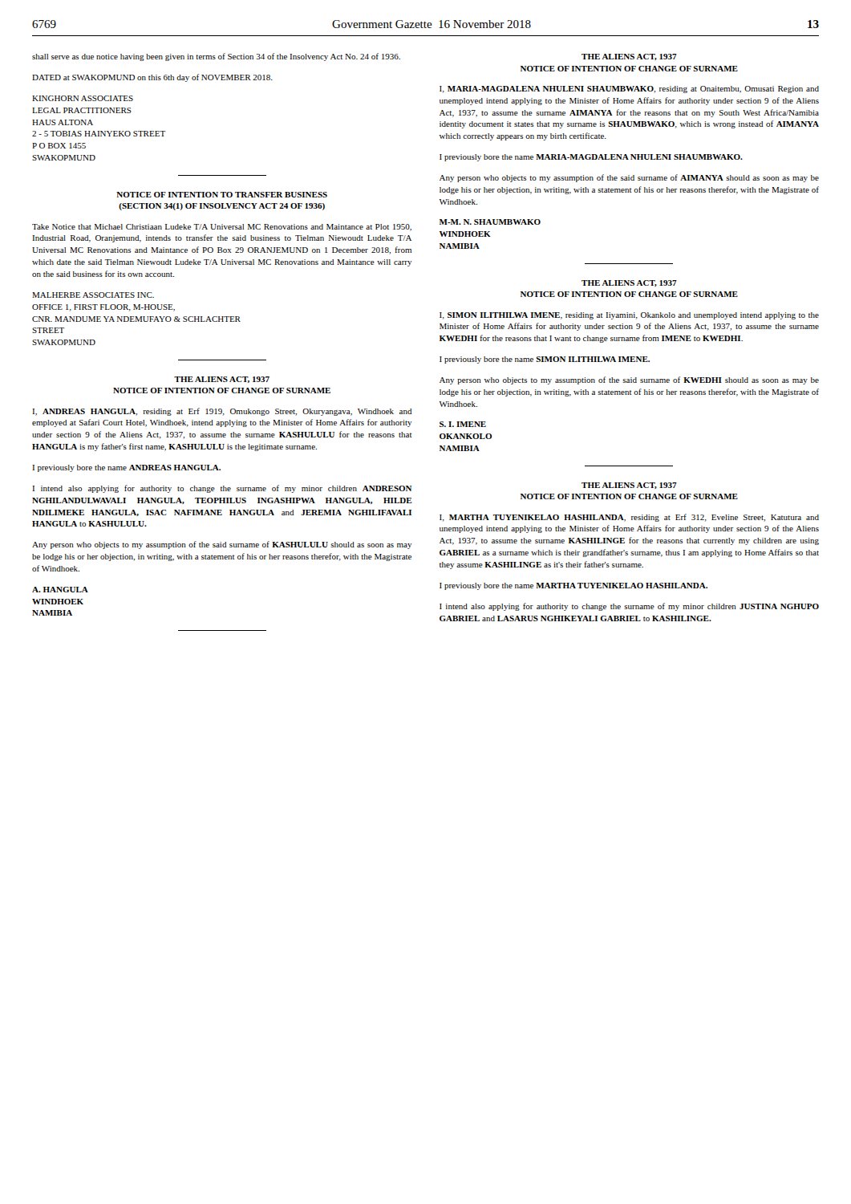6769 Government Gazette 16 November 2018 13
shall serve as due notice having been given in terms of Section 34 of the Insolvency Act No. 24 of 1936.
DATED at SWAKOPMUND on this 6th day of NOVEMBER 2018.
KINGHORN ASSOCIATES
LEGAL PRACTITIONERS
HAUS ALTONA
2 - 5 TOBIAS HAINYEKO STREET
P O BOX 1455
SWAKOPMUND
NOTICE OF INTENTION TO TRANSFER BUSINESS
(SECTION 34(1) OF INSOLVENCY ACT 24 OF 1936)
Take Notice that Michael Christiaan Ludeke T/A Universal MC Renovations and Maintance at Plot 1950, Industrial Road, Oranjemund, intends to transfer the said business to Tielman Niewoudt Ludeke T/A Universal MC Renovations and Maintance of PO Box 29 ORANJEMUND on 1 December 2018, from which date the said Tielman Niewoudt Ludeke T/A Universal MC Renovations and Maintance will carry on the said business for its own account.
MALHERBE ASSOCIATES INC.
OFFICE 1, FIRST FLOOR, M-HOUSE,
CNR. MANDUME YA NDEMUFAYO & SCHLACHTER
STREET
SWAKOPMUND
THE ALIENS ACT, 1937
NOTICE OF INTENTION OF CHANGE OF SURNAME
I, ANDREAS HANGULA, residing at Erf 1919, Omukongo Street, Okuryangava, Windhoek and employed at Safari Court Hotel, Windhoek, intend applying to the Minister of Home Affairs for authority under section 9 of the Aliens Act, 1937, to assume the surname KASHULULU for the reasons that HANGULA is my father's first name, KASHULULU is the legitimate surname.
I previously bore the name ANDREAS HANGULA.
I intend also applying for authority to change the surname of my minor children ANDRESON NGHILANDULWAVALI HANGULA, TEOPHILUS INGASHIPWA HANGULA, HILDE NDILIMEKE HANGULA, ISAC NAFIMANE HANGULA and JEREMIA NGHILIFAVALI HANGULA to KASHULULU.
Any person who objects to my assumption of the said surname of KASHULULU should as soon as may be lodge his or her objection, in writing, with a statement of his or her reasons therefor, with the Magistrate of Windhoek.
A. HANGULA
WINDHOEK
NAMIBIA
THE ALIENS ACT, 1937
NOTICE OF INTENTION OF CHANGE OF SURNAME
I, MARIA-MAGDALENA NHULENI SHAUMBWAKO, residing at Onaitembu, Omusati Region and unemployed intend applying to the Minister of Home Affairs for authority under section 9 of the Aliens Act, 1937, to assume the surname AIMANYA for the reasons that on my South West Africa/Namibia identity document it states that my surname is SHAUMBWAKO, which is wrong instead of AIMANYA which correctly appears on my birth certificate.
I previously bore the name MARIA-MAGDALENA NHULENI SHAUMBWAKO.
Any person who objects to my assumption of the said surname of AIMANYA should as soon as may be lodge his or her objection, in writing, with a statement of his or her reasons therefor, with the Magistrate of Windhoek.
M-M. N. SHAUMBWAKO
WINDHOEK
NAMIBIA
THE ALIENS ACT, 1937
NOTICE OF INTENTION OF CHANGE OF SURNAME
I, SIMON ILITHILWA IMENE, residing at Iiyamini, Okankolo and unemployed intend applying to the Minister of Home Affairs for authority under section 9 of the Aliens Act, 1937, to assume the surname KWEDHI for the reasons that I want to change surname from IMENE to KWEDHI.
I previously bore the name SIMON ILITHILWA IMENE.
Any person who objects to my assumption of the said surname of KWEDHI should as soon as may be lodge his or her objection, in writing, with a statement of his or her reasons therefor, with the Magistrate of Windhoek.
S. I. IMENE
OKANKOLO
NAMIBIA
THE ALIENS ACT, 1937
NOTICE OF INTENTION OF CHANGE OF SURNAME
I, MARTHA TUYENIKELAO HASHILANDA, residing at Erf 312, Eveline Street, Katutura and unemployed intend applying to the Minister of Home Affairs for authority under section 9 of the Aliens Act, 1937, to assume the surname KASHILINGE for the reasons that currently my children are using GABRIEL as a surname which is their grandfather's surname, thus I am applying to Home Affairs so that they assume KASHILINGE as it's their father's surname.
I previously bore the name MARTHA TUYENIKELAO HASHILANDA.
I intend also applying for authority to change the surname of my minor children JUSTINA NGHUPO GABRIEL and LASARUS NGHIKEYALI GABRIEL to KASHILINGE.